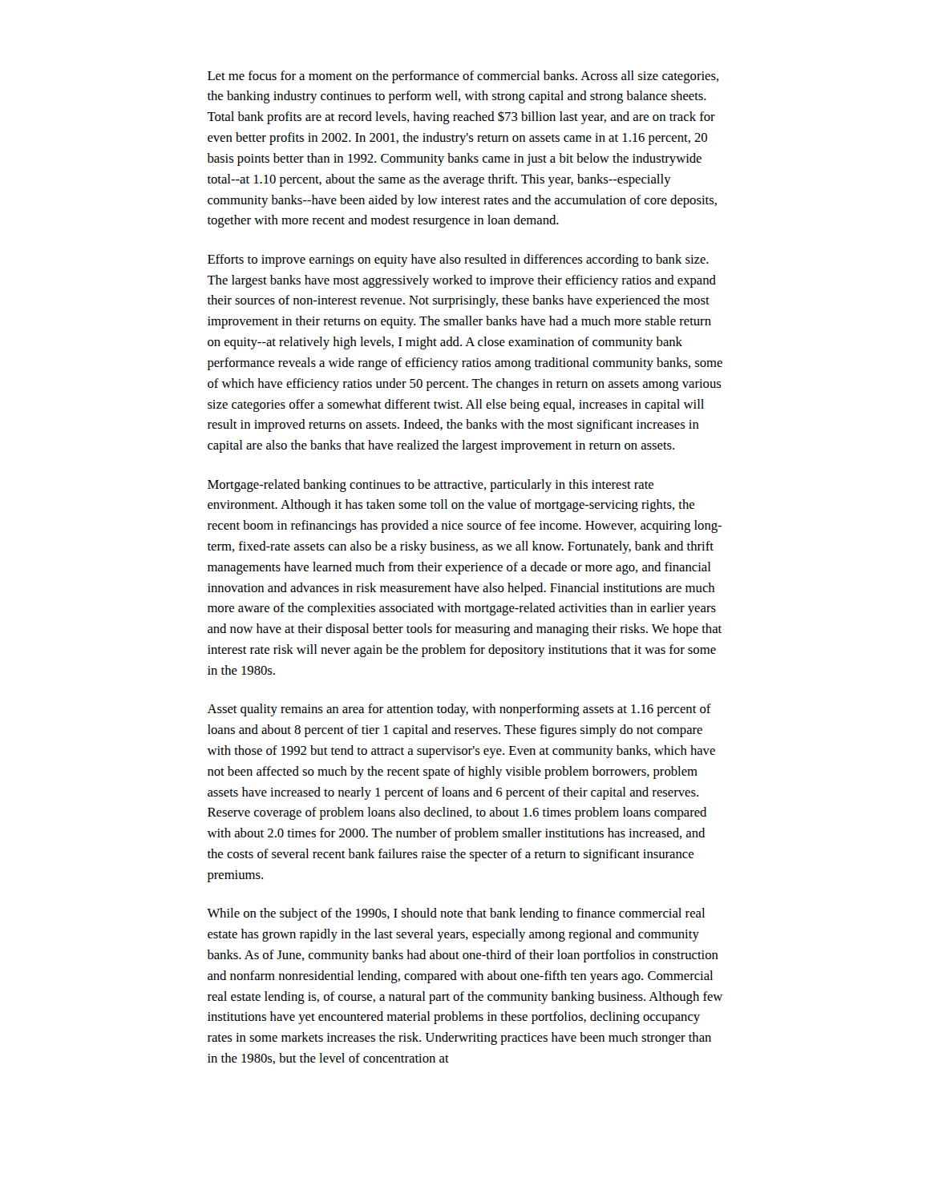Let me focus for a moment on the performance of commercial banks. Across all size categories, the banking industry continues to perform well, with strong capital and strong balance sheets. Total bank profits are at record levels, having reached $73 billion last year, and are on track for even better profits in 2002. In 2001, the industry's return on assets came in at 1.16 percent, 20 basis points better than in 1992. Community banks came in just a bit below the industrywide total--at 1.10 percent, about the same as the average thrift. This year, banks--especially community banks--have been aided by low interest rates and the accumulation of core deposits, together with more recent and modest resurgence in loan demand.
Efforts to improve earnings on equity have also resulted in differences according to bank size. The largest banks have most aggressively worked to improve their efficiency ratios and expand their sources of non-interest revenue. Not surprisingly, these banks have experienced the most improvement in their returns on equity. The smaller banks have had a much more stable return on equity--at relatively high levels, I might add. A close examination of community bank performance reveals a wide range of efficiency ratios among traditional community banks, some of which have efficiency ratios under 50 percent. The changes in return on assets among various size categories offer a somewhat different twist. All else being equal, increases in capital will result in improved returns on assets. Indeed, the banks with the most significant increases in capital are also the banks that have realized the largest improvement in return on assets.
Mortgage-related banking continues to be attractive, particularly in this interest rate environment. Although it has taken some toll on the value of mortgage-servicing rights, the recent boom in refinancings has provided a nice source of fee income. However, acquiring long-term, fixed-rate assets can also be a risky business, as we all know. Fortunately, bank and thrift managements have learned much from their experience of a decade or more ago, and financial innovation and advances in risk measurement have also helped. Financial institutions are much more aware of the complexities associated with mortgage-related activities than in earlier years and now have at their disposal better tools for measuring and managing their risks. We hope that interest rate risk will never again be the problem for depository institutions that it was for some in the 1980s.
Asset quality remains an area for attention today, with nonperforming assets at 1.16 percent of loans and about 8 percent of tier 1 capital and reserves. These figures simply do not compare with those of 1992 but tend to attract a supervisor's eye. Even at community banks, which have not been affected so much by the recent spate of highly visible problem borrowers, problem assets have increased to nearly 1 percent of loans and 6 percent of their capital and reserves. Reserve coverage of problem loans also declined, to about 1.6 times problem loans compared with about 2.0 times for 2000. The number of problem smaller institutions has increased, and the costs of several recent bank failures raise the specter of a return to significant insurance premiums.
While on the subject of the 1990s, I should note that bank lending to finance commercial real estate has grown rapidly in the last several years, especially among regional and community banks. As of June, community banks had about one-third of their loan portfolios in construction and nonfarm nonresidential lending, compared with about one-fifth ten years ago. Commercial real estate lending is, of course, a natural part of the community banking business. Although few institutions have yet encountered material problems in these portfolios, declining occupancy rates in some markets increases the risk. Underwriting practices have been much stronger than in the 1980s, but the level of concentration at